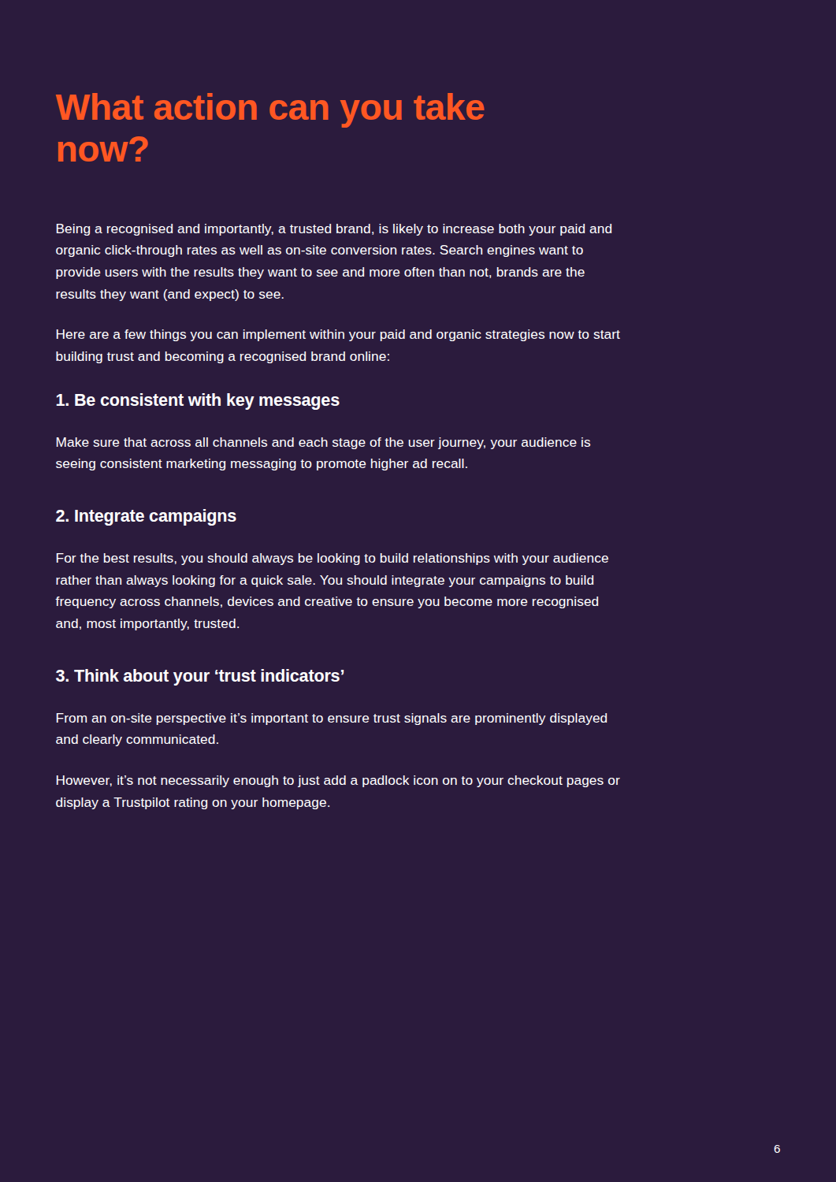What action can you take now?
Being a recognised and importantly, a trusted brand, is likely to increase both your paid and organic click-through rates as well as on-site conversion rates. Search engines want to provide users with the results they want to see and more often than not, brands are the results they want (and expect) to see.
Here are a few things you can implement within your paid and organic strategies now to start building trust and becoming a recognised brand online:
1. Be consistent with key messages
Make sure that across all channels and each stage of the user journey, your audience is seeing consistent marketing messaging to promote higher ad recall.
2. Integrate campaigns
For the best results, you should always be looking to build relationships with your audience rather than always looking for a quick sale. You should integrate your campaigns to build frequency across channels, devices and creative to ensure you become more recognised and, most importantly, trusted.
3. Think about your ‘trust indicators’
From an on-site perspective it’s important to ensure trust signals are prominently displayed and clearly communicated.
However, it’s not necessarily enough to just add a padlock icon on to your checkout pages or display a Trustpilot rating on your homepage.
6